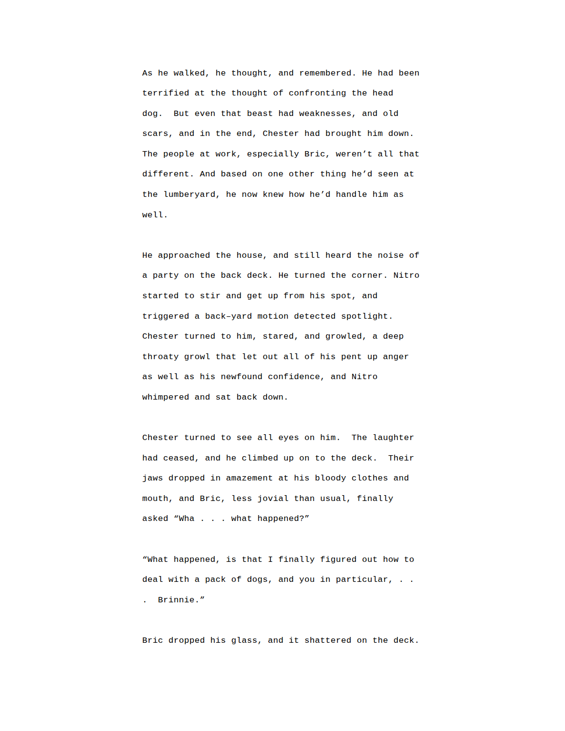As he walked, he thought, and remembered. He had been terrified at the thought of confronting the head dog. But even that beast had weaknesses, and old scars, and in the end, Chester had brought him down. The people at work, especially Bric, weren’t all that different. And based on one other thing he’d seen at the lumberyard, he now knew how he’d handle him as well.
He approached the house, and still heard the noise of a party on the back deck. He turned the corner. Nitro started to stir and get up from his spot, and triggered a back–yard motion detected spotlight. Chester turned to him, stared, and growled, a deep throaty growl that let out all of his pent up anger as well as his newfound confidence, and Nitro whimpered and sat back down.
Chester turned to see all eyes on him. The laughter had ceased, and he climbed up on to the deck. Their jaws dropped in amazement at his bloody clothes and mouth, and Bric, less jovial than usual, finally asked “Wha . . . what happened?”
“What happened, is that I finally figured out how to deal with a pack of dogs, and you in particular, . . . Brinnie.”
Bric dropped his glass, and it shattered on the deck.